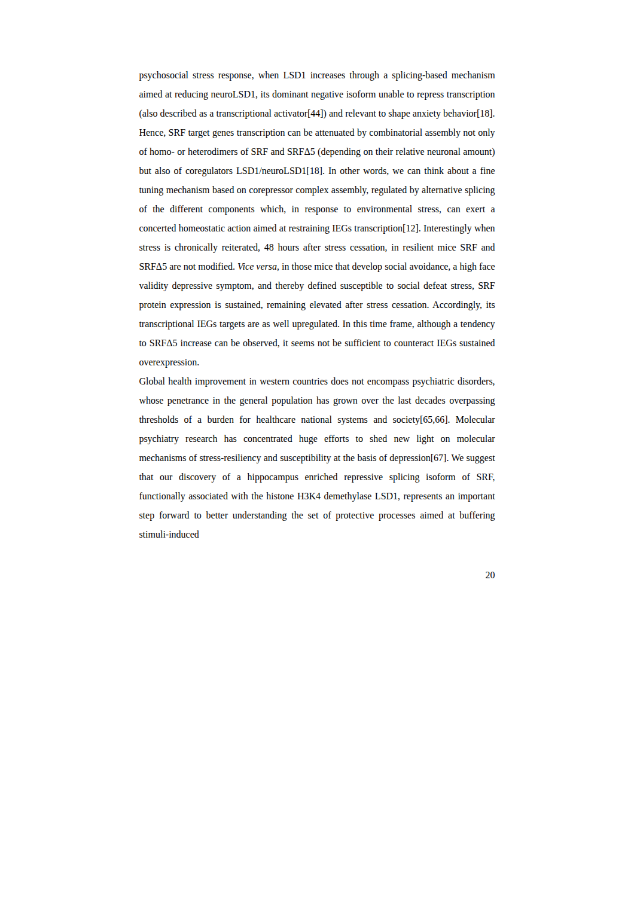psychosocial stress response, when LSD1 increases through a splicing-based mechanism aimed at reducing neuroLSD1, its dominant negative isoform unable to repress transcription (also described as a transcriptional activator[44]) and relevant to shape anxiety behavior[18]. Hence, SRF target genes transcription can be attenuated by combinatorial assembly not only of homo- or heterodimers of SRF and SRFΔ5 (depending on their relative neuronal amount) but also of coregulators LSD1/neuroLSD1[18]. In other words, we can think about a fine tuning mechanism based on corepressor complex assembly, regulated by alternative splicing of the different components which, in response to environmental stress, can exert a concerted homeostatic action aimed at restraining IEGs transcription[12]. Interestingly when stress is chronically reiterated, 48 hours after stress cessation, in resilient mice SRF and SRFΔ5 are not modified. Vice versa, in those mice that develop social avoidance, a high face validity depressive symptom, and thereby defined susceptible to social defeat stress, SRF protein expression is sustained, remaining elevated after stress cessation. Accordingly, its transcriptional IEGs targets are as well upregulated. In this time frame, although a tendency to SRFΔ5 increase can be observed, it seems not be sufficient to counteract IEGs sustained overexpression.
Global health improvement in western countries does not encompass psychiatric disorders, whose penetrance in the general population has grown over the last decades overpassing thresholds of a burden for healthcare national systems and society[65,66]. Molecular psychiatry research has concentrated huge efforts to shed new light on molecular mechanisms of stress-resiliency and susceptibility at the basis of depression[67]. We suggest that our discovery of a hippocampus enriched repressive splicing isoform of SRF, functionally associated with the histone H3K4 demethylase LSD1, represents an important step forward to better understanding the set of protective processes aimed at buffering stimuli-induced
20